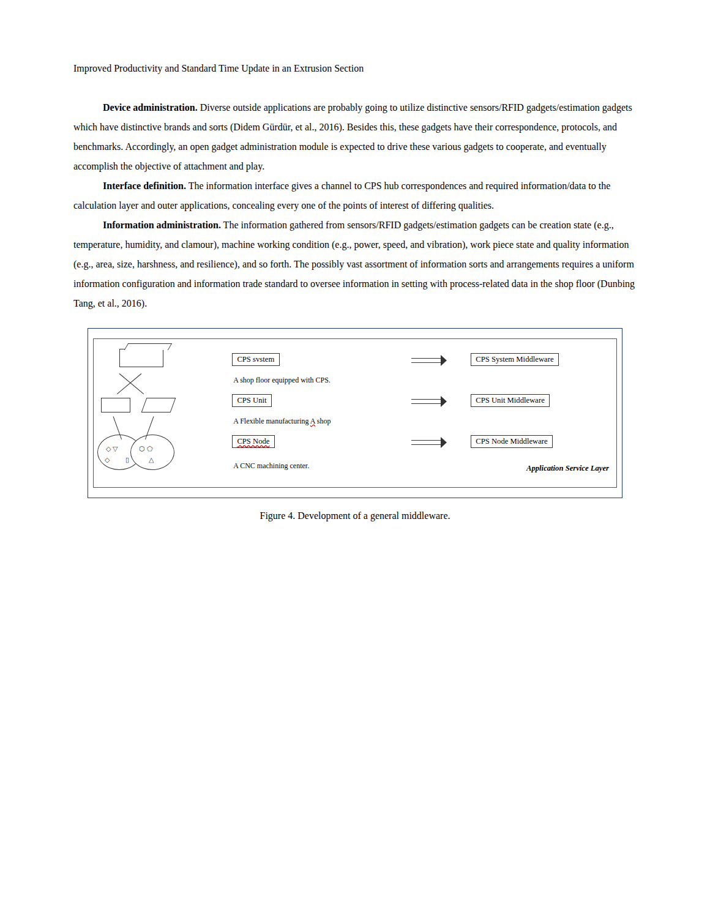Improved Productivity and Standard Time Update in an Extrusion Section
Device administration. Diverse outside applications are probably going to utilize distinctive sensors/RFID gadgets/estimation gadgets which have distinctive brands and sorts (Didem Gürdür, et al., 2016). Besides this, these gadgets have their correspondence, protocols, and benchmarks. Accordingly, an open gadget administration module is expected to drive these various gadgets to cooperate, and eventually accomplish the objective of attachment and play.
Interface definition. The information interface gives a channel to CPS hub correspondences and required information/data to the calculation layer and outer applications, concealing every one of the points of interest of differing qualities.
Information administration. The information gathered from sensors/RFID gadgets/estimation gadgets can be creation state (e.g., temperature, humidity, and clamour), machine working condition (e.g., power, speed, and vibration), work piece state and quality information (e.g., area, size, harshness, and resilience), and so forth. The possibly vast assortment of information sorts and arrangements requires a uniform information configuration and information trade standard to oversee information in setting with process-related data in the shop floor (Dunbing Tang, et al., 2016).
◇ ▽
⬡ ⬠
▯
◇
△
CPS svstem
CPS System Middleware
A shop floor equipped with CPS.
CPS Unit
CPS Unit Middleware
A Flexible manufacturing A shop
CPS Node
CPS Node Middleware
A CNC machining center.
Application Service Layer
Figure 4. Development of a general middleware.